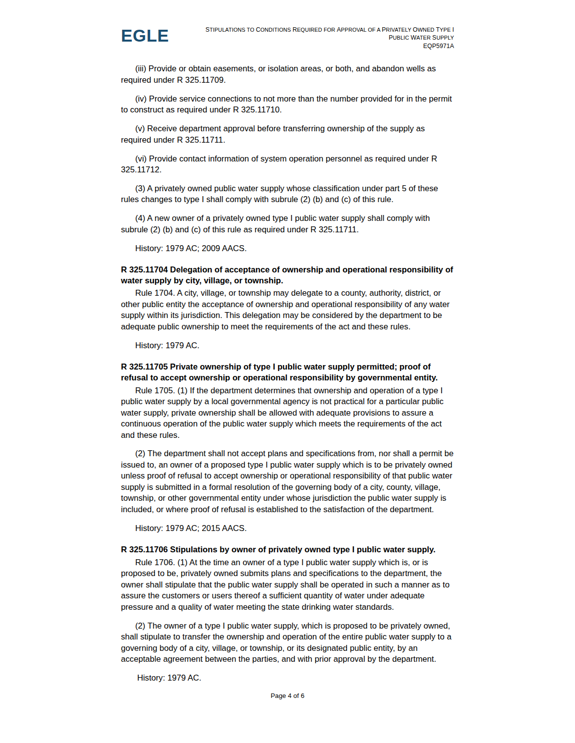EGLE
STIPULATIONS TO CONDITIONS REQUIRED FOR APPROVAL OF A PRIVATELY OWNED TYPE I PUBLIC WATER SUPPLY
EQP5971A
(iii) Provide or obtain easements, or isolation areas, or both, and abandon wells as required under R 325.11709.
(iv) Provide service connections to not more than the number provided for in the permit to construct as required under R 325.11710.
(v) Receive department approval before transferring ownership of the supply as required under R 325.11711.
(vi) Provide contact information of system operation personnel as required under R 325.11712.
(3) A privately owned public water supply whose classification under part 5 of these rules changes to type I shall comply with subrule (2) (b) and (c) of this rule.
(4) A new owner of a privately owned type I public water supply shall comply with subrule (2) (b) and (c) of this rule as required under R 325.11711.
History: 1979 AC; 2009 AACS.
R 325.11704 Delegation of acceptance of ownership and operational responsibility of water supply by city, village, or township.
Rule 1704. A city, village, or township may delegate to a county, authority, district, or other public entity the acceptance of ownership and operational responsibility of any water supply within its jurisdiction. This delegation may be considered by the department to be adequate public ownership to meet the requirements of the act and these rules.
History: 1979 AC.
R 325.11705 Private ownership of type I public water supply permitted; proof of refusal to accept ownership or operational responsibility by governmental entity.
Rule 1705. (1) If the department determines that ownership and operation of a type I public water supply by a local governmental agency is not practical for a particular public water supply, private ownership shall be allowed with adequate provisions to assure a continuous operation of the public water supply which meets the requirements of the act and these rules.
(2) The department shall not accept plans and specifications from, nor shall a permit be issued to, an owner of a proposed type I public water supply which is to be privately owned unless proof of refusal to accept ownership or operational responsibility of that public water supply is submitted in a formal resolution of the governing body of a city, county, village, township, or other governmental entity under whose jurisdiction the public water supply is included, or where proof of refusal is established to the satisfaction of the department.
History: 1979 AC; 2015 AACS.
R 325.11706 Stipulations by owner of privately owned type I public water supply.
Rule 1706. (1) At the time an owner of a type I public water supply which is, or is proposed to be, privately owned submits plans and specifications to the department, the owner shall stipulate that the public water supply shall be operated in such a manner as to assure the customers or users thereof a sufficient quantity of water under adequate pressure and a quality of water meeting the state drinking water standards.
(2) The owner of a type I public water supply, which is proposed to be privately owned, shall stipulate to transfer the ownership and operation of the entire public water supply to a governing body of a city, village, or township, or its designated public entity, by an acceptable agreement between the parties, and with prior approval by the department.
History: 1979 AC.
Page 4 of 6